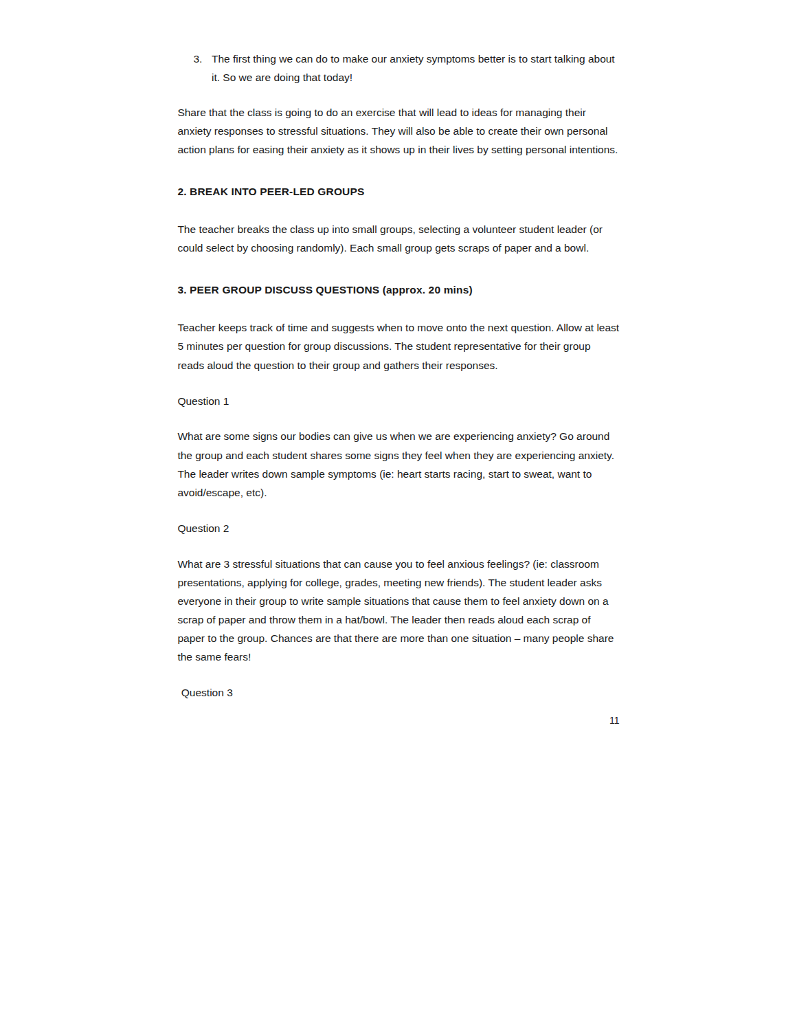The first thing we can do to make our anxiety symptoms better is to start talking about it. So we are doing that today!
Share that the class is going to do an exercise that will lead to ideas for managing their anxiety responses to stressful situations. They will also be able to create their own personal action plans for easing their anxiety as it shows up in their lives by setting personal intentions.
2. BREAK INTO PEER-LED GROUPS
The teacher breaks the class up into small groups, selecting a volunteer student leader (or could select by choosing randomly). Each small group gets scraps of paper and a bowl.
3. PEER GROUP DISCUSS QUESTIONS (approx. 20 mins)
Teacher keeps track of time and suggests when to move onto the next question. Allow at least 5 minutes per question for group discussions. The student representative for their group reads aloud the question to their group and gathers their responses.
Question 1
What are some signs our bodies can give us when we are experiencing anxiety? Go around the group and each student shares some signs they feel when they are experiencing anxiety. The leader writes down sample symptoms (ie: heart starts racing, start to sweat, want to avoid/escape, etc).
Question 2
What are 3 stressful situations that can cause you to feel anxious feelings? (ie: classroom presentations, applying for college, grades, meeting new friends). The student leader asks everyone in their group to write sample situations that cause them to feel anxiety down on a scrap of paper and throw them in a hat/bowl. The leader then reads aloud each scrap of paper to the group. Chances are that there are more than one situation – many people share the same fears!
Question 3
11